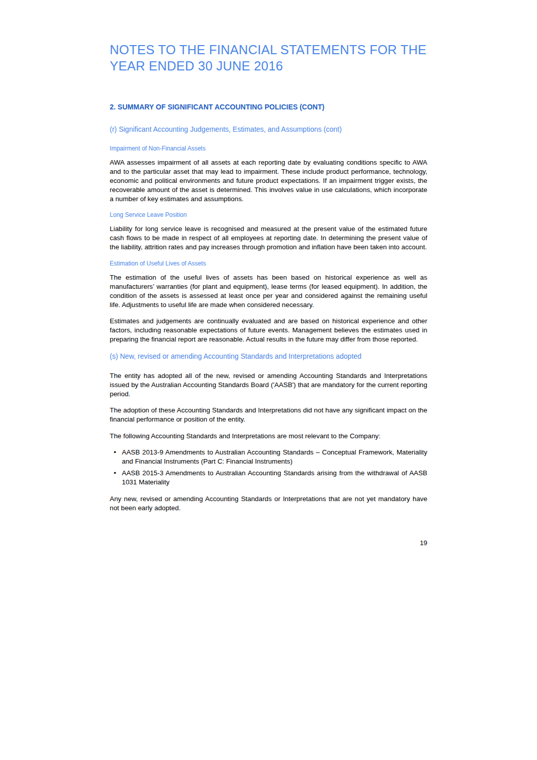NOTES TO THE FINANCIAL STATEMENTS FOR THE YEAR ENDED 30 JUNE 2016
2. SUMMARY OF SIGNIFICANT ACCOUNTING POLICIES (CONT)
(r) Significant Accounting Judgements, Estimates, and Assumptions (cont)
Impairment of Non-Financial Assets
AWA assesses impairment of all assets at each reporting date by evaluating conditions specific to AWA and to the particular asset that may lead to impairment. These include product performance, technology, economic and political environments and future product expectations. If an impairment trigger exists, the recoverable amount of the asset is determined. This involves value in use calculations, which incorporate a number of key estimates and assumptions.
Long Service Leave Position
Liability for long service leave is recognised and measured at the present value of the estimated future cash flows to be made in respect of all employees at reporting date. In determining the present value of the liability, attrition rates and pay increases through promotion and inflation have been taken into account.
Estimation of Useful Lives of Assets
The estimation of the useful lives of assets has been based on historical experience as well as manufacturers’ warranties (for plant and equipment), lease terms (for leased equipment). In addition, the condition of the assets is assessed at least once per year and considered against the remaining useful life. Adjustments to useful life are made when considered necessary.
Estimates and judgements are continually evaluated and are based on historical experience and other factors, including reasonable expectations of future events. Management believes the estimates used in preparing the financial report are reasonable. Actual results in the future may differ from those reported.
(s) New, revised or amending Accounting Standards and Interpretations adopted
The entity has adopted all of the new, revised or amending Accounting Standards and Interpretations issued by the Australian Accounting Standards Board ('AASB') that are mandatory for the current reporting period.
The adoption of these Accounting Standards and Interpretations did not have any significant impact on the financial performance or position of the entity.
The following Accounting Standards and Interpretations are most relevant to the Company:
AASB 2013-9 Amendments to Australian Accounting Standards – Conceptual Framework, Materiality and Financial Instruments (Part C: Financial Instruments)
AASB 2015-3 Amendments to Australian Accounting Standards arising from the withdrawal of AASB 1031 Materiality
Any new, revised or amending Accounting Standards or Interpretations that are not yet mandatory have not been early adopted.
19